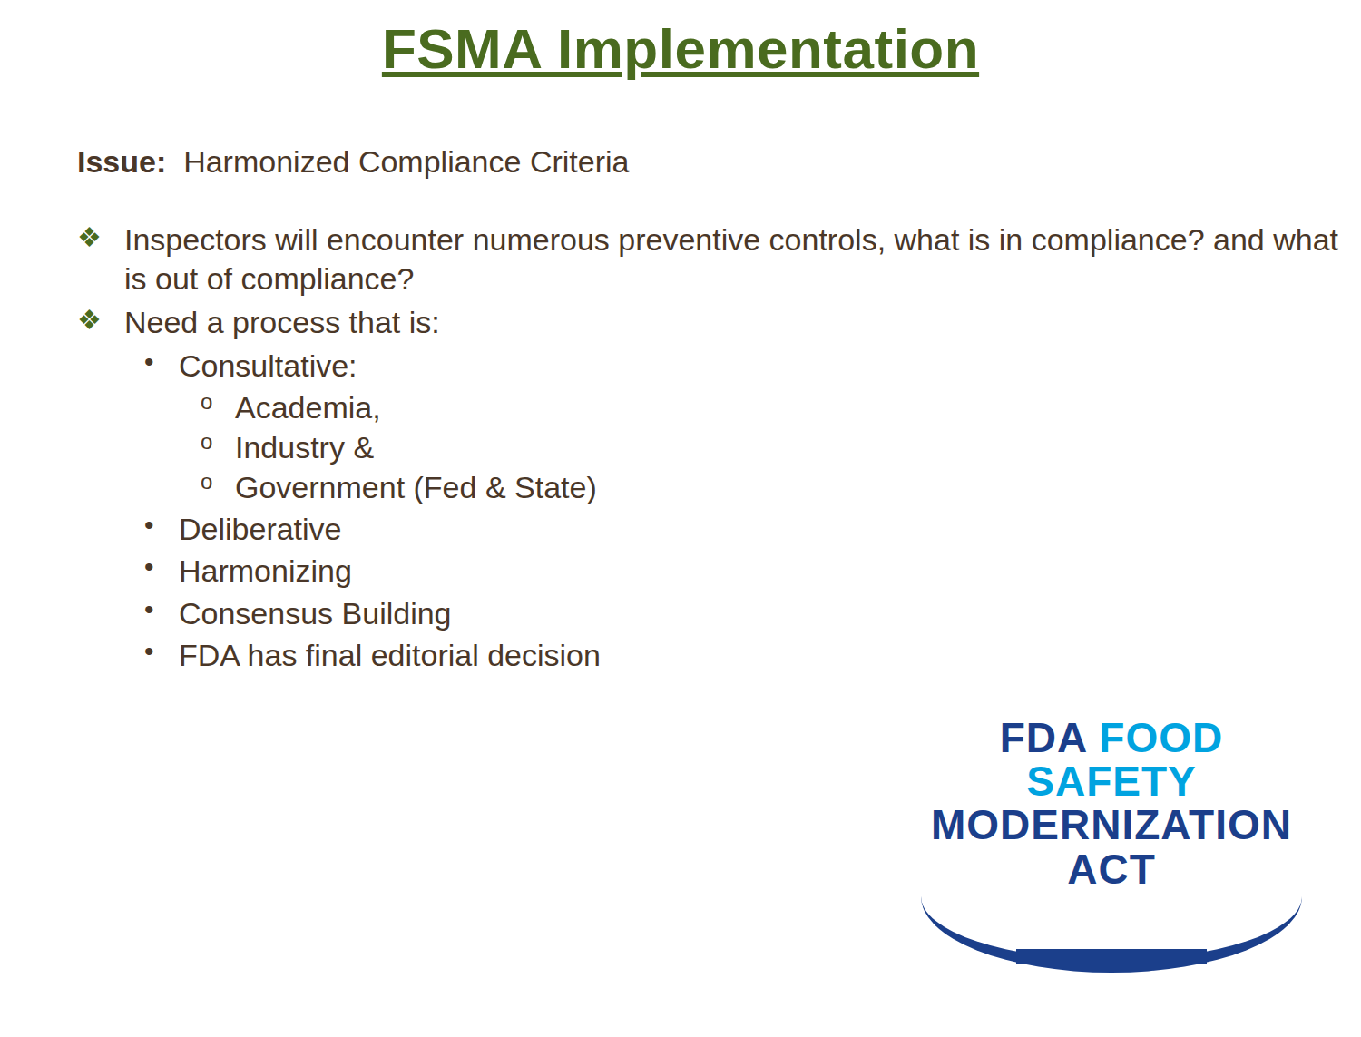FSMA Implementation
Issue: Harmonized Compliance Criteria
Inspectors will encounter numerous preventive controls, what is in compliance? and what is out of compliance?
Need a process that is:
Consultative:
Academia,
Industry &
Government (Fed & State)
Deliberative
Harmonizing
Consensus Building
FDA has final editorial decision
FDA FOOD SAFETY
MODERNIZATION ACT